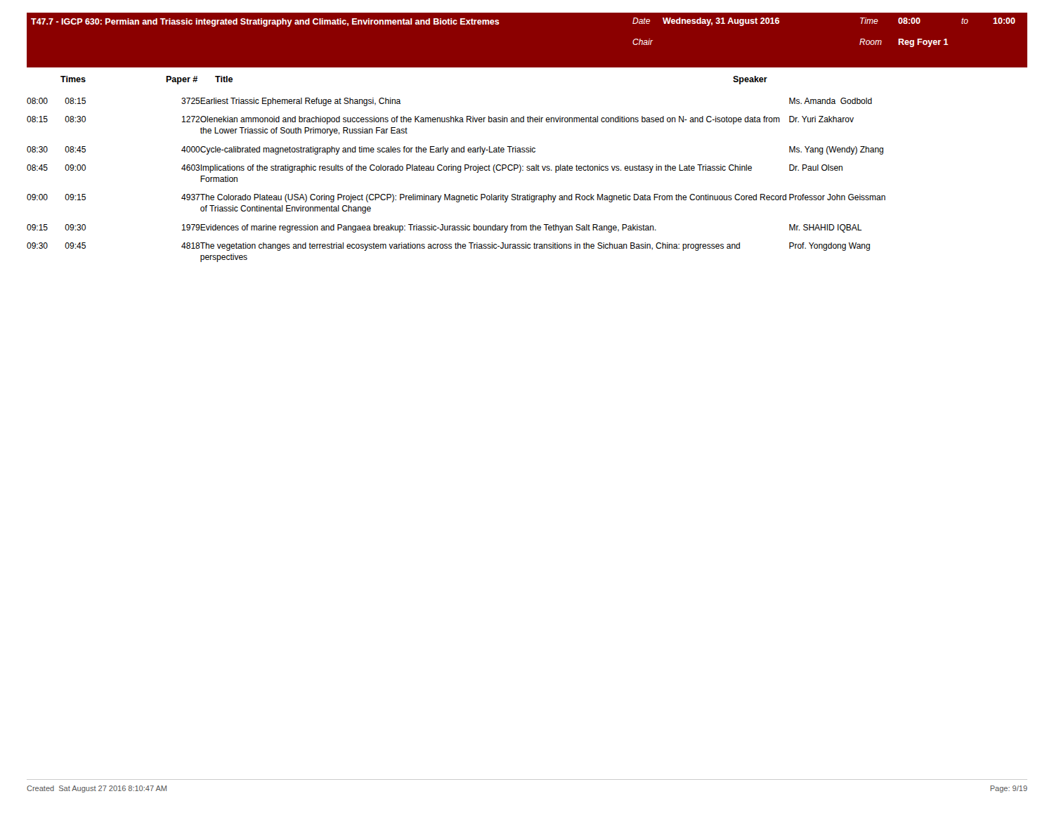T47.7 - IGCP 630: Permian and Triassic integrated Stratigraphy and Climatic, Environmental and Biotic Extremes
Date
Wednesday, 31 August 2016
Time
08:00
to
10:00
Chair
Room
Reg Foyer 1
Times Paper # Title Speaker
| 08:00 | 08:15 | 3725 | Earliest Triassic Ephemeral Refuge at Shangsi, China | Ms. Amanda Godbold |
| 08:15 | 08:30 | 1272 | Olenekian ammonoid and brachiopod successions of the Kamenushka River basin and their environmental conditions based on N- and C-isotope data from the Lower Triassic of South Primorye, Russian Far East | Dr. Yuri Zakharov |
| 08:30 | 08:45 | 4000 | Cycle-calibrated magnetostratigraphy and time scales for the Early and early-Late Triassic | Ms. Yang (Wendy) Zhang |
| 08:45 | 09:00 | 4603 | Implications of the stratigraphic results of the Colorado Plateau Coring Project (CPCP): salt vs. plate tectonics vs. eustasy in the Late Triassic Chinle Formation | Dr. Paul Olsen |
| 09:00 | 09:15 | 4937 | The Colorado Plateau (USA) Coring Project (CPCP): Preliminary Magnetic Polarity Stratigraphy and Rock Magnetic Data From the Continuous Cored Record of Triassic Continental Environmental Change | Professor John Geissman |
| 09:15 | 09:30 | 1979 | Evidences of marine regression and Pangaea breakup: Triassic-Jurassic boundary from the Tethyan Salt Range, Pakistan. | Mr. SHAHID IQBAL |
| 09:30 | 09:45 | 4818 | The vegetation changes and terrestrial ecosystem variations across the Triassic-Jurassic transitions in the Sichuan Basin, China: progresses and perspectives | Prof. Yongdong Wang |
Created Sat August 27 2016 8:10:47 AM Page: 9/19